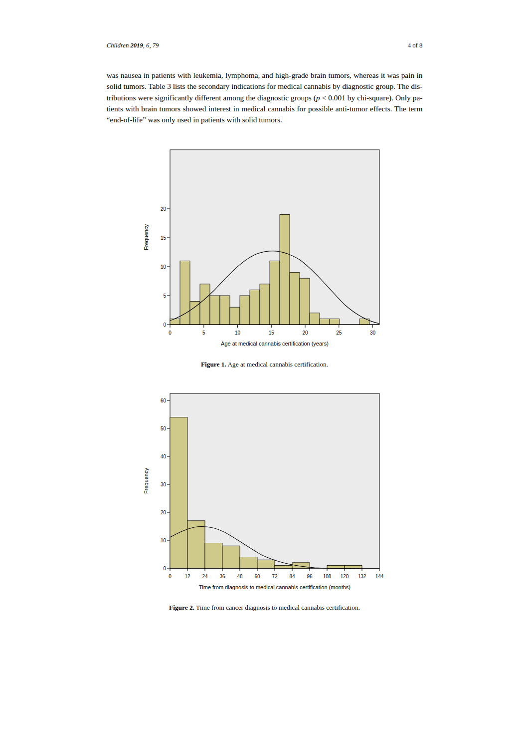Children 2019, 6, 79
4 of 8
was nausea in patients with leukemia, lymphoma, and high-grade brain tumors, whereas it was pain in solid tumors. Table 3 lists the secondary indications for medical cannabis by diagnostic group. The distributions were significantly different among the diagnostic groups (p < 0.001 by chi-square). Only patients with brain tumors showed interest in medical cannabis for possible anti-tumor effects. The term “end-of-life” was only used in patients with solid tumors.
0 5 10 15 20 Frequency 0 5 10 15 20 25 30 Age at medical cannabis certification (years)
Figure 1. Age at medical cannabis certification.
0 10 20 30 40 50 60 Frequency 0 12 24 36 48 60 72 84 96 108 120 132 144 Time from diagnosis to medical cannabis certification (months)
Figure 2. Time from cancer diagnosis to medical cannabis certification.